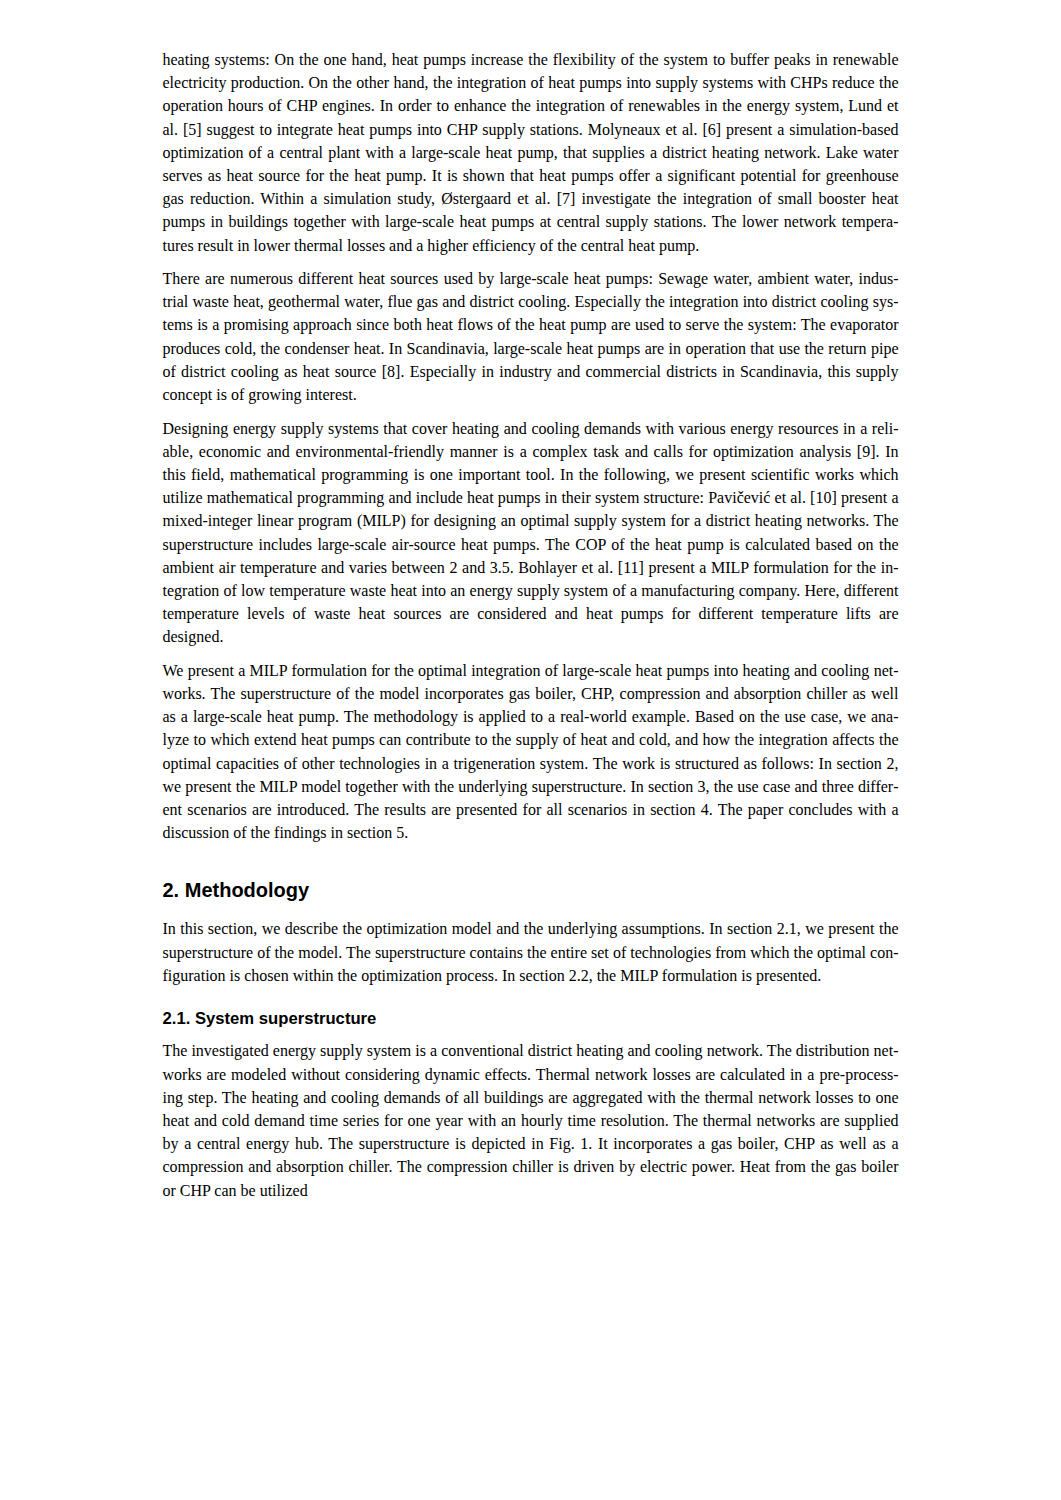heating systems: On the one hand, heat pumps increase the flexibility of the system to buffer peaks in renewable electricity production. On the other hand, the integration of heat pumps into supply systems with CHPs reduce the operation hours of CHP engines. In order to enhance the integration of renewables in the energy system, Lund et al. [5] suggest to integrate heat pumps into CHP supply stations. Molyneaux et al. [6] present a simulation-based optimization of a central plant with a large-scale heat pump, that supplies a district heating network. Lake water serves as heat source for the heat pump. It is shown that heat pumps offer a significant potential for greenhouse gas reduction. Within a simulation study, Østergaard et al. [7] investigate the integration of small booster heat pumps in buildings together with large-scale heat pumps at central supply stations. The lower network temperatures result in lower thermal losses and a higher efficiency of the central heat pump.
There are numerous different heat sources used by large-scale heat pumps: Sewage water, ambient water, industrial waste heat, geothermal water, flue gas and district cooling. Especially the integration into district cooling systems is a promising approach since both heat flows of the heat pump are used to serve the system: The evaporator produces cold, the condenser heat. In Scandinavia, large-scale heat pumps are in operation that use the return pipe of district cooling as heat source [8]. Especially in industry and commercial districts in Scandinavia, this supply concept is of growing interest.
Designing energy supply systems that cover heating and cooling demands with various energy resources in a reliable, economic and environmental-friendly manner is a complex task and calls for optimization analysis [9]. In this field, mathematical programming is one important tool. In the following, we present scientific works which utilize mathematical programming and include heat pumps in their system structure: Pavičević et al. [10] present a mixed-integer linear program (MILP) for designing an optimal supply system for a district heating networks. The superstructure includes large-scale air-source heat pumps. The COP of the heat pump is calculated based on the ambient air temperature and varies between 2 and 3.5. Bohlayer et al. [11] present a MILP formulation for the integration of low temperature waste heat into an energy supply system of a manufacturing company. Here, different temperature levels of waste heat sources are considered and heat pumps for different temperature lifts are designed.
We present a MILP formulation for the optimal integration of large-scale heat pumps into heating and cooling networks. The superstructure of the model incorporates gas boiler, CHP, compression and absorption chiller as well as a large-scale heat pump. The methodology is applied to a real-world example. Based on the use case, we analyze to which extend heat pumps can contribute to the supply of heat and cold, and how the integration affects the optimal capacities of other technologies in a trigeneration system. The work is structured as follows: In section 2, we present the MILP model together with the underlying superstructure. In section 3, the use case and three different scenarios are introduced. The results are presented for all scenarios in section 4. The paper concludes with a discussion of the findings in section 5.
2. Methodology
In this section, we describe the optimization model and the underlying assumptions. In section 2.1, we present the superstructure of the model. The superstructure contains the entire set of technologies from which the optimal configuration is chosen within the optimization process. In section 2.2, the MILP formulation is presented.
2.1. System superstructure
The investigated energy supply system is a conventional district heating and cooling network. The distribution networks are modeled without considering dynamic effects. Thermal network losses are calculated in a pre-processing step. The heating and cooling demands of all buildings are aggregated with the thermal network losses to one heat and cold demand time series for one year with an hourly time resolution. The thermal networks are supplied by a central energy hub. The superstructure is depicted in Fig. 1. It incorporates a gas boiler, CHP as well as a compression and absorption chiller. The compression chiller is driven by electric power. Heat from the gas boiler or CHP can be utilized